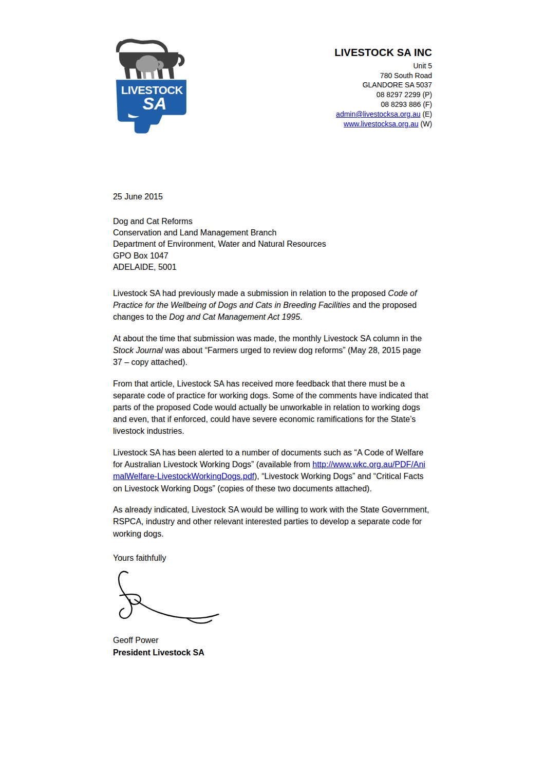LIVESTOCK SA
LIVESTOCK SA INC
Unit 5
780 South Road
GLANDORE SA 5037
08 8297 2299 (P)
08 8293 886 (F)
admin@livestocksa.org.au (E)
www.livestocksa.org.au (W)
25 June 2015
Dog and Cat Reforms
Conservation and Land Management Branch
Department of Environment, Water and Natural Resources
GPO Box 1047
ADELAIDE, 5001
Livestock SA had previously made a submission in relation to the proposed Code of Practice for the Wellbeing of Dogs and Cats in Breeding Facilities and the proposed changes to the Dog and Cat Management Act 1995.
At about the time that submission was made, the monthly Livestock SA column in the Stock Journal was about “Farmers urged to review dog reforms” (May 28, 2015 page 37 – copy attached).
From that article, Livestock SA has received more feedback that there must be a separate code of practice for working dogs. Some of the comments have indicated that parts of the proposed Code would actually be unworkable in relation to working dogs and even, that if enforced, could have severe economic ramifications for the State’s livestock industries.
Livestock SA has been alerted to a number of documents such as “A Code of Welfare for Australian Livestock Working Dogs” (available from http://www.wkc.org.au/PDF/AnimalWelfare-LivestockWorkingDogs.pdf), “Livestock Working Dogs” and “Critical Facts on Livestock Working Dogs” (copies of these two documents attached).
As already indicated, Livestock SA would be willing to work with the State Government, RSPCA, industry and other relevant interested parties to develop a separate code for working dogs.
Yours faithfully
Geoff Power
President Livestock SA